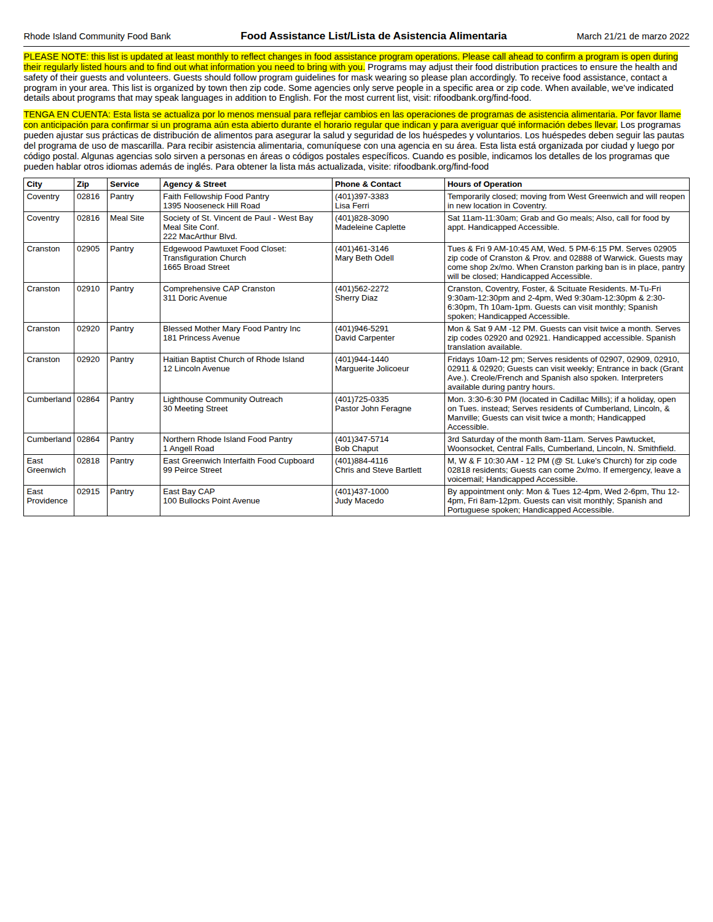Rhode Island Community Food Bank
Food Assistance List/Lista de Asistencia Alimentaria
March 21/21 de marzo 2022
PLEASE NOTE: this list is updated at least monthly to reflect changes in food assistance program operations. Please call ahead to confirm a program is open during their regularly listed hours and to find out what information you need to bring with you. Programs may adjust their food distribution practices to ensure the health and safety of their guests and volunteers. Guests should follow program guidelines for mask wearing so please plan accordingly. To receive food assistance, contact a program in your area. This list is organized by town then zip code. Some agencies only serve people in a specific area or zip code. When available, we’ve indicated details about programs that may speak languages in addition to English. For the most current list, visit: rifoodbank.org/find-food.
TENGA EN CUENTA: Esta lista se actualiza por lo menos mensual para reflejar cambios en las operaciones de programas de asistencia alimentaria. Por favor llame con anticipación para confirmar si un programa aún esta abierto durante el horario regular que indican y para averiguar qué información debes llevar. Los programas pueden ajustar sus prácticas de distribución de alimentos para asegurar la salud y seguridad de los huéspedes y voluntarios. Los huéspedes deben seguir las pautas del programa de uso de mascarilla. Para recibir asistencia alimentaria, comuníquese con una agencia en su área. Esta lista está organizada por ciudad y luego por código postal. Algunas agencias solo sirven a personas en áreas o códigos postales específicos. Cuando es posible, indicamos los detalles de los programas que pueden hablar otros idiomas además de inglés. Para obtener la lista más actualizada, visite: rifoodbank.org/find-food
| City | Zip | Service | Agency & Street | Phone & Contact | Hours of Operation |
| --- | --- | --- | --- | --- | --- |
| Coventry | 02816 | Pantry | Faith Fellowship Food Pantry 1395 Nooseneck Hill Road | (401)397-3383 Lisa Ferri | Temporarily closed; moving from West Greenwich and will reopen in new location in Coventry. |
| Coventry | 02816 | Meal Site | Society of St. Vincent de Paul - West Bay Meal Site Conf. 222 MacArthur Blvd. | (401)828-3090 Madeleine Caplette | Sat 11am-11:30am; Grab and Go meals; Also, call for food by appt. Handicapped Accessible. |
| Cranston | 02905 | Pantry | Edgewood Pawtuxet Food Closet: Transfiguration Church 1665 Broad Street | (401)461-3146 Mary Beth Odell | Tues & Fri 9 AM-10:45 AM, Wed. 5 PM-6:15 PM. Serves 02905 zip code of Cranston & Prov. and 02888 of Warwick. Guests may come shop 2x/mo. When Cranston parking ban is in place, pantry will be closed; Handicapped Accessible. |
| Cranston | 02910 | Pantry | Comprehensive CAP Cranston 311 Doric Avenue | (401)562-2272 Sherry Diaz | Cranston, Coventry, Foster, & Scituate Residents. M-Tu-Fri 9:30am-12:30pm and 2-4pm, Wed 9:30am-12:30pm & 2:30-6:30pm, Th 10am-1pm. Guests can visit monthly; Spanish spoken; Handicapped Accessible. |
| Cranston | 02920 | Pantry | Blessed Mother Mary Food Pantry Inc 181 Princess Avenue | (401)946-5291 David Carpenter | Mon & Sat 9 AM -12 PM. Guests can visit twice a month. Serves zip codes 02920 and 02921. Handicapped accessible. Spanish translation available. |
| Cranston | 02920 | Pantry | Haitian Baptist Church of Rhode Island 12 Lincoln Avenue | (401)944-1440 Marguerite Jolicoeur | Fridays 10am-12 pm; Serves residents of 02907, 02909, 02910, 02911 & 02920; Guests can visit weekly; Entrance in back (Grant Ave.). Creole/French and Spanish also spoken. Interpreters available during pantry hours. |
| Cumberland | 02864 | Pantry | Lighthouse Community Outreach 30 Meeting Street | (401)725-0335 Pastor John Feragne | Mon. 3:30-6:30 PM (located in Cadillac Mills); if a holiday, open on Tues. instead; Serves residents of Cumberland, Lincoln, & Manville; Guests can visit twice a month; Handicapped Accessible. |
| Cumberland | 02864 | Pantry | Northern Rhode Island Food Pantry 1 Angell Road | (401)347-5714 Bob Chaput | 3rd Saturday of the month 8am-11am. Serves Pawtucket, Woonsocket, Central Falls, Cumberland, Lincoln, N. Smithfield. |
| East Greenwich | 02818 | Pantry | East Greenwich Interfaith Food Cupboard 99 Peirce Street | (401)884-4116 Chris and Steve Bartlett | M, W & F 10:30 AM - 12 PM (@ St. Luke's Church) for zip code 02818 residents; Guests can come 2x/mo. If emergency, leave a voicemail; Handicapped Accessible. |
| East Providence | 02915 | Pantry | East Bay CAP 100 Bullocks Point Avenue | (401)437-1000 Judy Macedo | By appointment only: Mon & Tues 12-4pm, Wed 2-6pm, Thu 12-4pm, Fri 8am-12pm. Guests can visit monthly; Spanish and Portuguese spoken; Handicapped Accessible. |